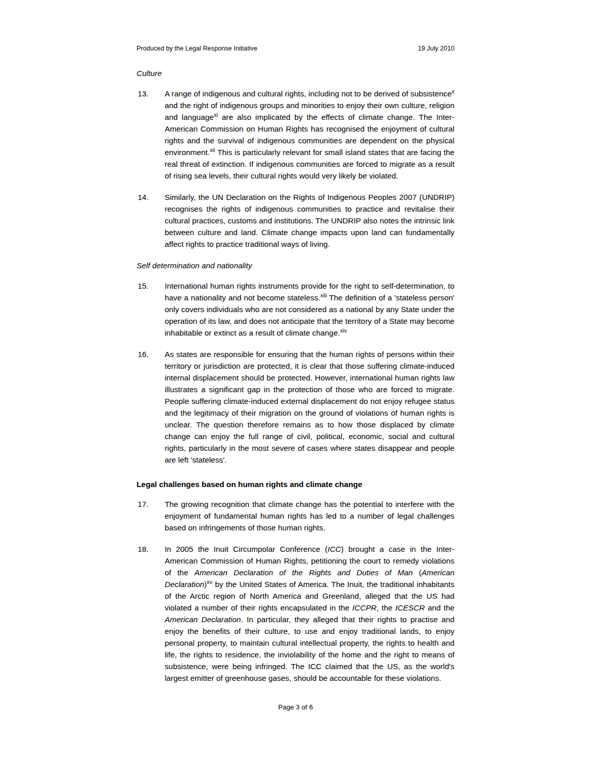Produced by the Legal Response Initiative
19 July 2010
Culture
13.
A range of indigenous and cultural rights, including not to be derived of subsistencex and the right of indigenous groups and minorities to enjoy their own culture, religion and languagexi are also implicated by the effects of climate change. The Inter-American Commission on Human Rights has recognised the enjoyment of cultural rights and the survival of indigenous communities are dependent on the physical environment.xii This is particularly relevant for small island states that are facing the real threat of extinction. If indigenous communities are forced to migrate as a result of rising sea levels, their cultural rights would very likely be violated.
14.
Similarly, the UN Declaration on the Rights of Indigenous Peoples 2007 (UNDRIP) recognises the rights of indigenous communities to practice and revitalise their cultural practices, customs and institutions. The UNDRIP also notes the intrinsic link between culture and land. Climate change impacts upon land can fundamentally affect rights to practice traditional ways of living.
Self determination and nationality
15.
International human rights instruments provide for the right to self-determination, to have a nationality and not become stateless.xiii The definition of a 'stateless person' only covers individuals who are not considered as a national by any State under the operation of its law, and does not anticipate that the territory of a State may become inhabitable or extinct as a result of climate change.xiv
16.
As states are responsible for ensuring that the human rights of persons within their territory or jurisdiction are protected, it is clear that those suffering climate-induced internal displacement should be protected. However, international human rights law illustrates a significant gap in the protection of those who are forced to migrate. People suffering climate-induced external displacement do not enjoy refugee status and the legitimacy of their migration on the ground of violations of human rights is unclear. The question therefore remains as to how those displaced by climate change can enjoy the full range of civil, political, economic, social and cultural rights, particularly in the most severe of cases where states disappear and people are left 'stateless'.
Legal challenges based on human rights and climate change
17.
The growing recognition that climate change has the potential to interfere with the enjoyment of fundamental human rights has led to a number of legal challenges based on infringements of those human rights.
18.
In 2005 the Inuit Circumpolar Conference (ICC) brought a case in the Inter-American Commission of Human Rights, petitioning the court to remedy violations of the American Declaration of the Rights and Duties of Man (American Declaration)xv by the United States of America. The Inuit, the traditional inhabitants of the Arctic region of North America and Greenland, alleged that the US had violated a number of their rights encapsulated in the ICCPR, the ICESCR and the American Declaration. In particular, they alleged that their rights to practise and enjoy the benefits of their culture, to use and enjoy traditional lands, to enjoy personal property, to maintain cultural intellectual property, the rights to health and life, the rights to residence, the inviolability of the home and the right to means of subsistence, were being infringed. The ICC claimed that the US, as the world's largest emitter of greenhouse gases, should be accountable for these violations.
Page 3 of 6